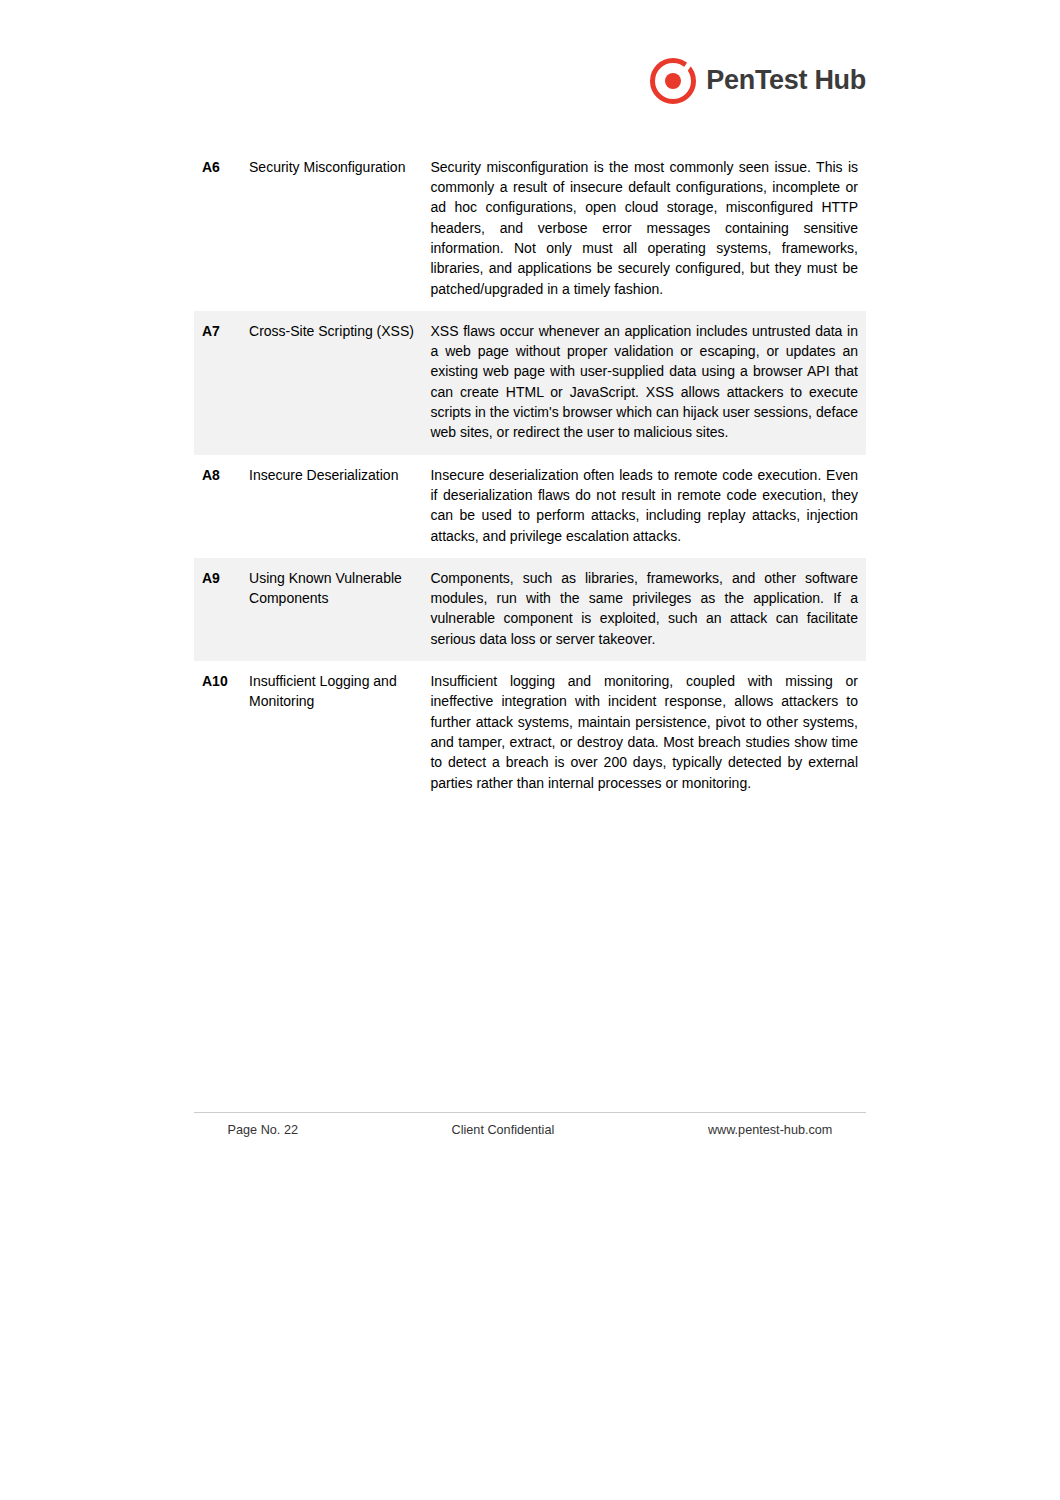PenTest Hub
| A6 | Security Misconfiguration | Security misconfiguration is the most commonly seen issue. This is commonly a result of insecure default configurations, incomplete or ad hoc configurations, open cloud storage, misconfigured HTTP headers, and verbose error messages containing sensitive information. Not only must all operating systems, frameworks, libraries, and applications be securely configured, but they must be patched/upgraded in a timely fashion. |
| A7 | Cross-Site Scripting (XSS) | XSS flaws occur whenever an application includes untrusted data in a web page without proper validation or escaping, or updates an existing web page with user-supplied data using a browser API that can create HTML or JavaScript. XSS allows attackers to execute scripts in the victim's browser which can hijack user sessions, deface web sites, or redirect the user to malicious sites. |
| A8 | Insecure Deserialization | Insecure deserialization often leads to remote code execution. Even if deserialization flaws do not result in remote code execution, they can be used to perform attacks, including replay attacks, injection attacks, and privilege escalation attacks. |
| A9 | Using Known Vulnerable Components | Components, such as libraries, frameworks, and other software modules, run with the same privileges as the application. If a vulnerable component is exploited, such an attack can facilitate serious data loss or server takeover. |
| A10 | Insufficient Logging and Monitoring | Insufficient logging and monitoring, coupled with missing or ineffective integration with incident response, allows attackers to further attack systems, maintain persistence, pivot to other systems, and tamper, extract, or destroy data. Most breach studies show time to detect a breach is over 200 days, typically detected by external parties rather than internal processes or monitoring. |
Page No. 22
Client Confidential
www.pentest-hub.com